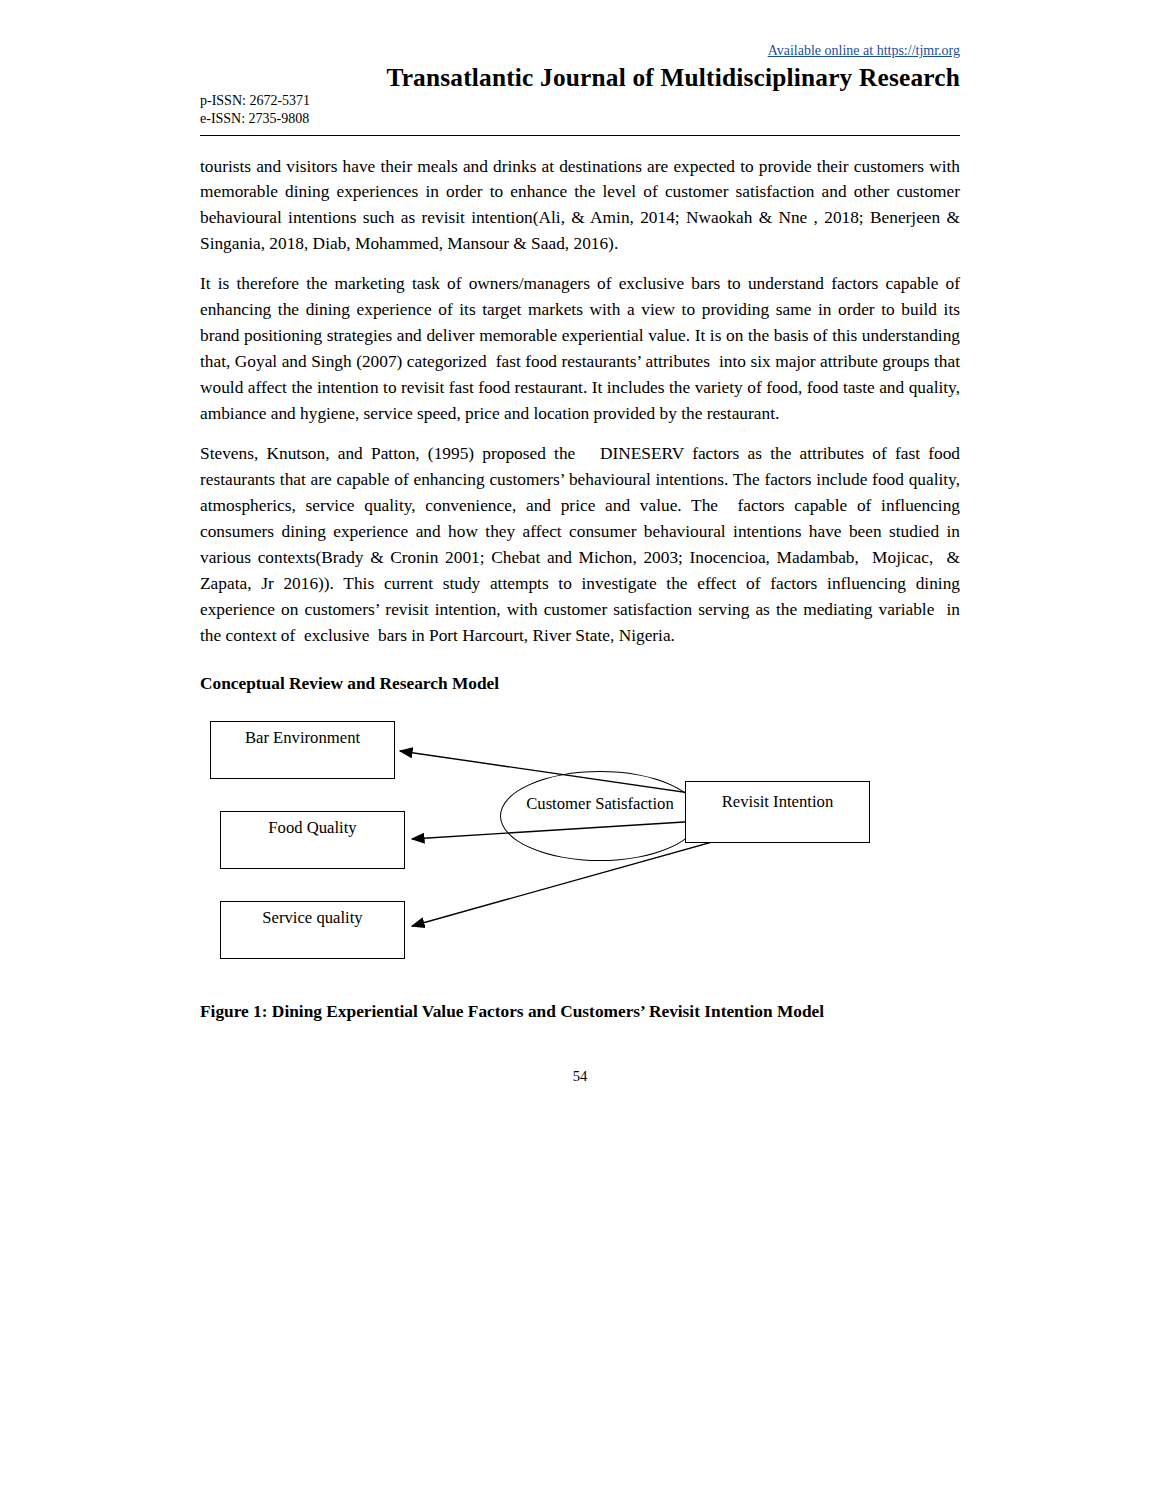Available online at https://tjmr.org
Transatlantic Journal of Multidisciplinary Research
p-ISSN: 2672-5371
e-ISSN: 2735-9808
tourists and visitors have their meals and drinks at destinations are expected to provide their customers with memorable dining experiences in order to enhance the level of customer satisfaction and other customer behavioural intentions such as revisit intention(Ali, & Amin, 2014; Nwaokah & Nne , 2018; Benerjeen & Singania, 2018, Diab, Mohammed, Mansour & Saad, 2016).
It is therefore the marketing task of owners/managers of exclusive bars to understand factors capable of enhancing the dining experience of its target markets with a view to providing same in order to build its brand positioning strategies and deliver memorable experiential value. It is on the basis of this understanding that, Goyal and Singh (2007) categorized fast food restaurants’ attributes into six major attribute groups that would affect the intention to revisit fast food restaurant. It includes the variety of food, food taste and quality, ambiance and hygiene, service speed, price and location provided by the restaurant.
Stevens, Knutson, and Patton, (1995) proposed the DINESERV factors as the attributes of fast food restaurants that are capable of enhancing customers’ behavioural intentions. The factors include food quality, atmospherics, service quality, convenience, and price and value. The factors capable of influencing consumers dining experience and how they affect consumer behavioural intentions have been studied in various contexts(Brady & Cronin 2001; Chebat and Michon, 2003; Inocencioa, Madambab, Mojicac, & Zapata, Jr 2016)). This current study attempts to investigate the effect of factors influencing dining experience on customers’ revisit intention, with customer satisfaction serving as the mediating variable in the context of exclusive bars in Port Harcourt, River State, Nigeria.
Conceptual Review and Research Model
Bar Environment
Food Quality
Service quality
Customer Satisfaction
Revisit Intention
Figure 1: Dining Experiential Value Factors and Customers’ Revisit Intention Model
54